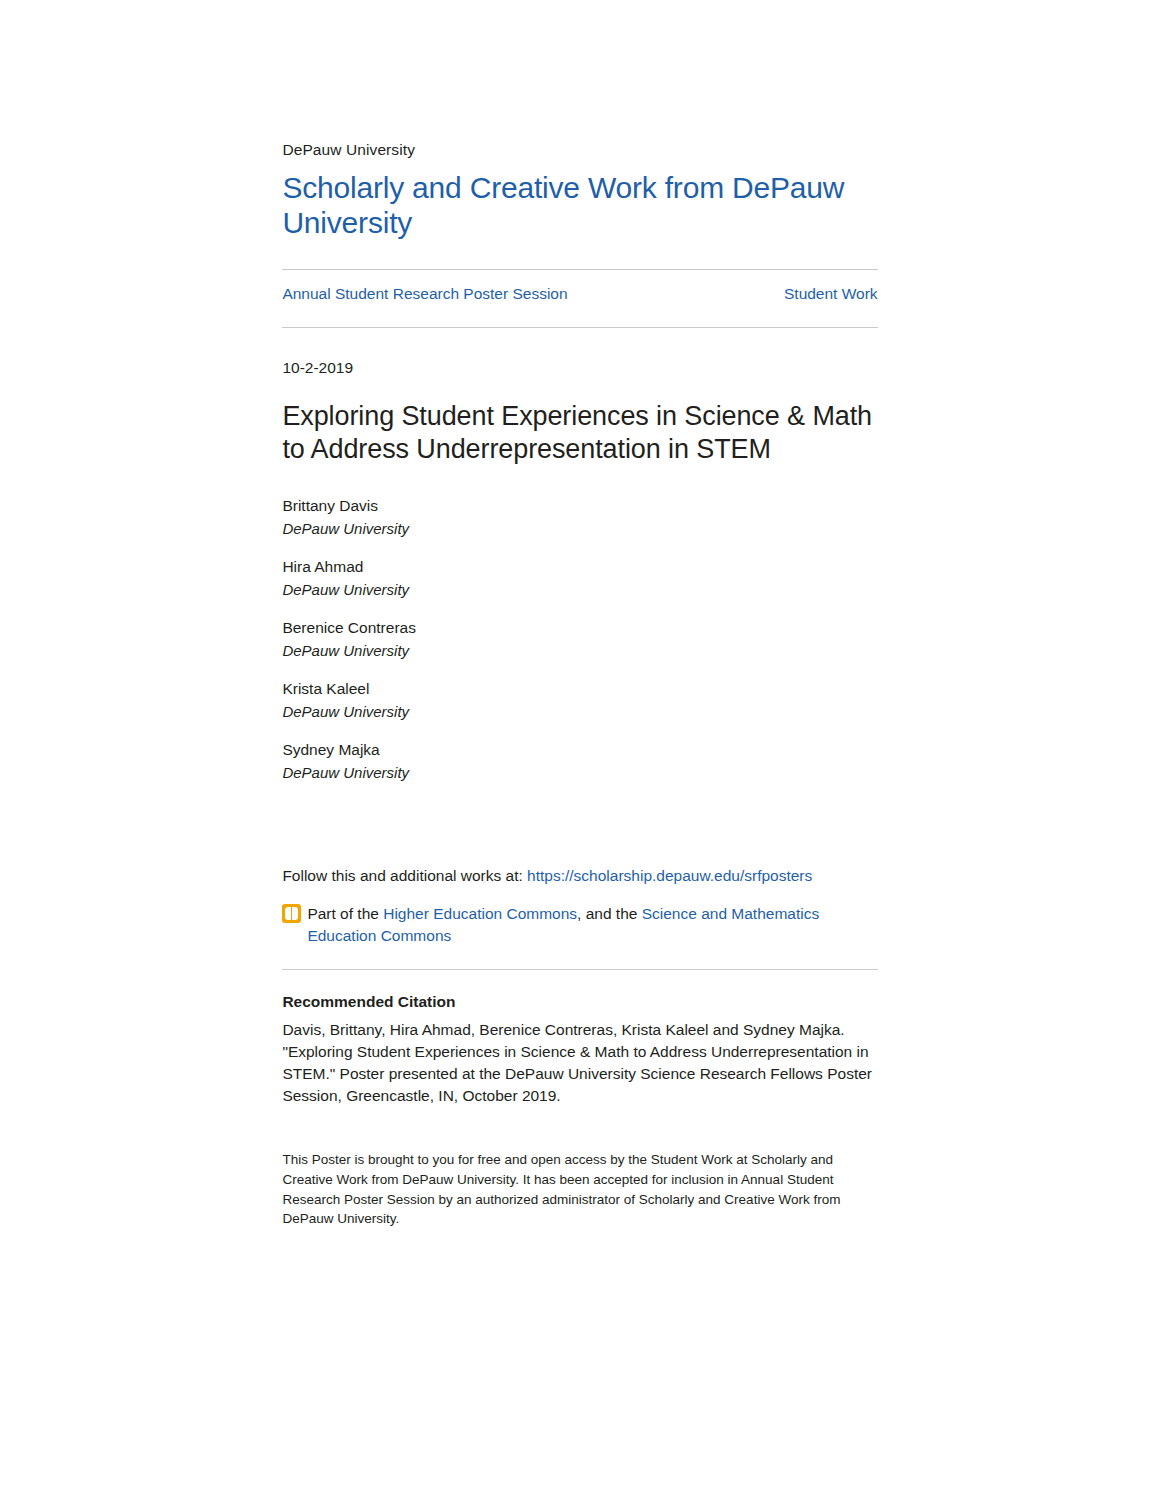DePauw University
Scholarly and Creative Work from DePauw University
Annual Student Research Poster Session Student Work
10-2-2019
Exploring Student Experiences in Science & Math to Address Underrepresentation in STEM
Brittany Davis
DePauw University
Hira Ahmad
DePauw University
Berenice Contreras
DePauw University
Krista Kaleel
DePauw University
Sydney Majka
DePauw University
Follow this and additional works at: https://scholarship.depauw.edu/srfposters
Part of the Higher Education Commons, and the Science and Mathematics Education Commons
Recommended Citation
Davis, Brittany, Hira Ahmad, Berenice Contreras, Krista Kaleel and Sydney Majka. "Exploring Student Experiences in Science & Math to Address Underrepresentation in STEM." Poster presented at the DePauw University Science Research Fellows Poster Session, Greencastle, IN, October 2019.
This Poster is brought to you for free and open access by the Student Work at Scholarly and Creative Work from DePauw University. It has been accepted for inclusion in Annual Student Research Poster Session by an authorized administrator of Scholarly and Creative Work from DePauw University.